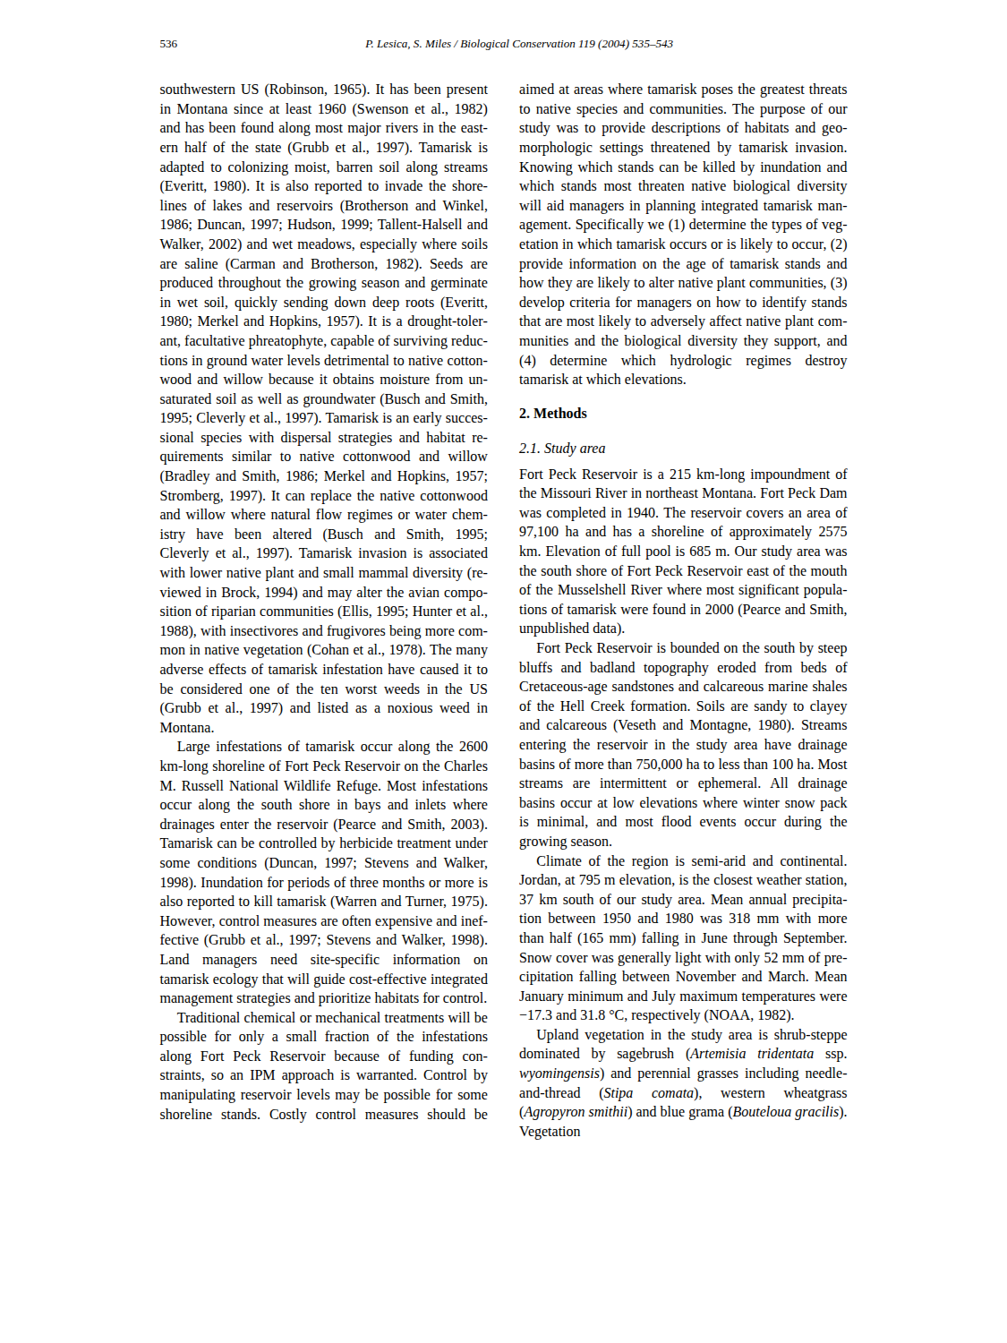536 P. Lesica, S. Miles / Biological Conservation 119 (2004) 535–543
southwestern US (Robinson, 1965). It has been present in Montana since at least 1960 (Swenson et al., 1982) and has been found along most major rivers in the eastern half of the state (Grubb et al., 1997). Tamarisk is adapted to colonizing moist, barren soil along streams (Everitt, 1980). It is also reported to invade the shorelines of lakes and reservoirs (Brotherson and Winkel, 1986; Duncan, 1997; Hudson, 1999; Tallent-Halsell and Walker, 2002) and wet meadows, especially where soils are saline (Carman and Brotherson, 1982). Seeds are produced throughout the growing season and germinate in wet soil, quickly sending down deep roots (Everitt, 1980; Merkel and Hopkins, 1957). It is a drought-tolerant, facultative phreatophyte, capable of surviving reductions in ground water levels detrimental to native cottonwood and willow because it obtains moisture from unsaturated soil as well as groundwater (Busch and Smith, 1995; Cleverly et al., 1997). Tamarisk is an early successional species with dispersal strategies and habitat requirements similar to native cottonwood and willow (Bradley and Smith, 1986; Merkel and Hopkins, 1957; Stromberg, 1997). It can replace the native cottonwood and willow where natural flow regimes or water chemistry have been altered (Busch and Smith, 1995; Cleverly et al., 1997). Tamarisk invasion is associated with lower native plant and small mammal diversity (reviewed in Brock, 1994) and may alter the avian composition of riparian communities (Ellis, 1995; Hunter et al., 1988), with insectivores and frugivores being more common in native vegetation (Cohan et al., 1978). The many adverse effects of tamarisk infestation have caused it to be considered one of the ten worst weeds in the US (Grubb et al., 1997) and listed as a noxious weed in Montana.
Large infestations of tamarisk occur along the 2600 km-long shoreline of Fort Peck Reservoir on the Charles M. Russell National Wildlife Refuge. Most infestations occur along the south shore in bays and inlets where drainages enter the reservoir (Pearce and Smith, 2003). Tamarisk can be controlled by herbicide treatment under some conditions (Duncan, 1997; Stevens and Walker, 1998). Inundation for periods of three months or more is also reported to kill tamarisk (Warren and Turner, 1975). However, control measures are often expensive and ineffective (Grubb et al., 1997; Stevens and Walker, 1998). Land managers need site-specific information on tamarisk ecology that will guide cost-effective integrated management strategies and prioritize habitats for control.
Traditional chemical or mechanical treatments will be possible for only a small fraction of the infestations along Fort Peck Reservoir because of funding constraints, so an IPM approach is warranted. Control by manipulating reservoir levels may be possible for some shoreline stands. Costly control measures should be aimed at areas where tamarisk poses the greatest threats to native species and communities. The purpose of our study was to provide descriptions of habitats and geomorphologic settings threatened by tamarisk invasion. Knowing which stands can be killed by inundation and which stands most threaten native biological diversity will aid managers in planning integrated tamarisk management. Specifically we (1) determine the types of vegetation in which tamarisk occurs or is likely to occur, (2) provide information on the age of tamarisk stands and how they are likely to alter native plant communities, (3) develop criteria for managers on how to identify stands that are most likely to adversely affect native plant communities and the biological diversity they support, and (4) determine which hydrologic regimes destroy tamarisk at which elevations.
2. Methods
2.1. Study area
Fort Peck Reservoir is a 215 km-long impoundment of the Missouri River in northeast Montana. Fort Peck Dam was completed in 1940. The reservoir covers an area of 97,100 ha and has a shoreline of approximately 2575 km. Elevation of full pool is 685 m. Our study area was the south shore of Fort Peck Reservoir east of the mouth of the Musselshell River where most significant populations of tamarisk were found in 2000 (Pearce and Smith, unpublished data).
Fort Peck Reservoir is bounded on the south by steep bluffs and badland topography eroded from beds of Cretaceous-age sandstones and calcareous marine shales of the Hell Creek formation. Soils are sandy to clayey and calcareous (Veseth and Montagne, 1980). Streams entering the reservoir in the study area have drainage basins of more than 750,000 ha to less than 100 ha. Most streams are intermittent or ephemeral. All drainage basins occur at low elevations where winter snow pack is minimal, and most flood events occur during the growing season.
Climate of the region is semi-arid and continental. Jordan, at 795 m elevation, is the closest weather station, 37 km south of our study area. Mean annual precipitation between 1950 and 1980 was 318 mm with more than half (165 mm) falling in June through September. Snow cover was generally light with only 52 mm of precipitation falling between November and March. Mean January minimum and July maximum temperatures were −17.3 and 31.8 °C, respectively (NOAA, 1982).
Upland vegetation in the study area is shrub-steppe dominated by sagebrush (Artemisia tridentata ssp. wyomingensis) and perennial grasses including needle-and-thread (Stipa comata), western wheatgrass (Agropyron smithii) and blue grama (Bouteloua gracilis). Vegetation